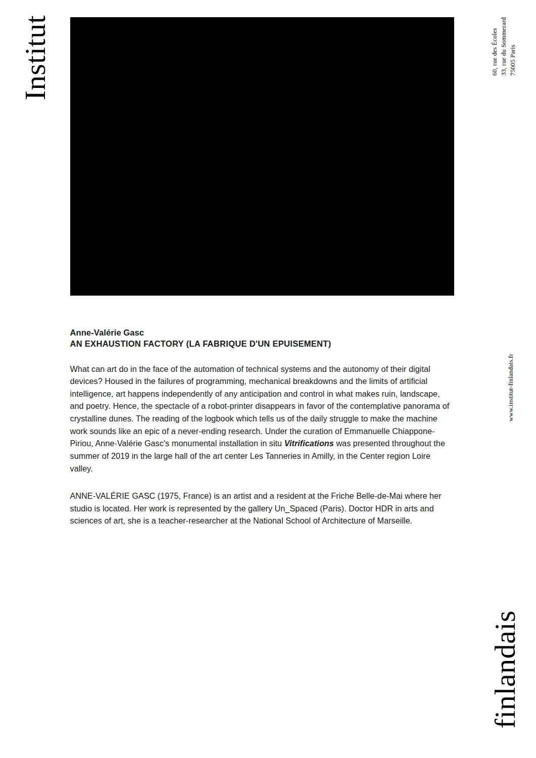Institut
60, rue des Écoles 33, rue du Sommerard 75005 Paris
www.institut-finlandais.fr
Anne-Valérie Gasc An Exhaustion Factory (La Fabrique d'un Epuisement)
What can art do in the face of the automation of technical systems and the autonomy of their digital devices? Housed in the failures of programming, mechanical breakdowns and the limits of artificial intelligence, art happens independently of any anticipation and control in what makes ruin, landscape, and poetry. Hence, the spectacle of a robot-printer disappears in favor of the contemplative panorama of crystalline dunes. The reading of the logbook which tells us of the daily struggle to make the machine work sounds like an epic of a never-ending research. Under the curation of Emmanuelle Chiappone-Piriou, Anne-Valérie Gasc's monumental installation in situ Vitrifications was presented throughout the summer of 2019 in the large hall of the art center Les Tanneries in Amilly, in the Center region Loire valley.
ANNE-VALÉRIE GASC (1975, France) is an artist and a resident at the Friche Belle-de-Mai where her studio is located. Her work is represented by the gallery Un_Spaced (Paris). Doctor HDR in arts and sciences of art, she is a teacher-researcher at the National School of Architecture of Marseille.
finlandais